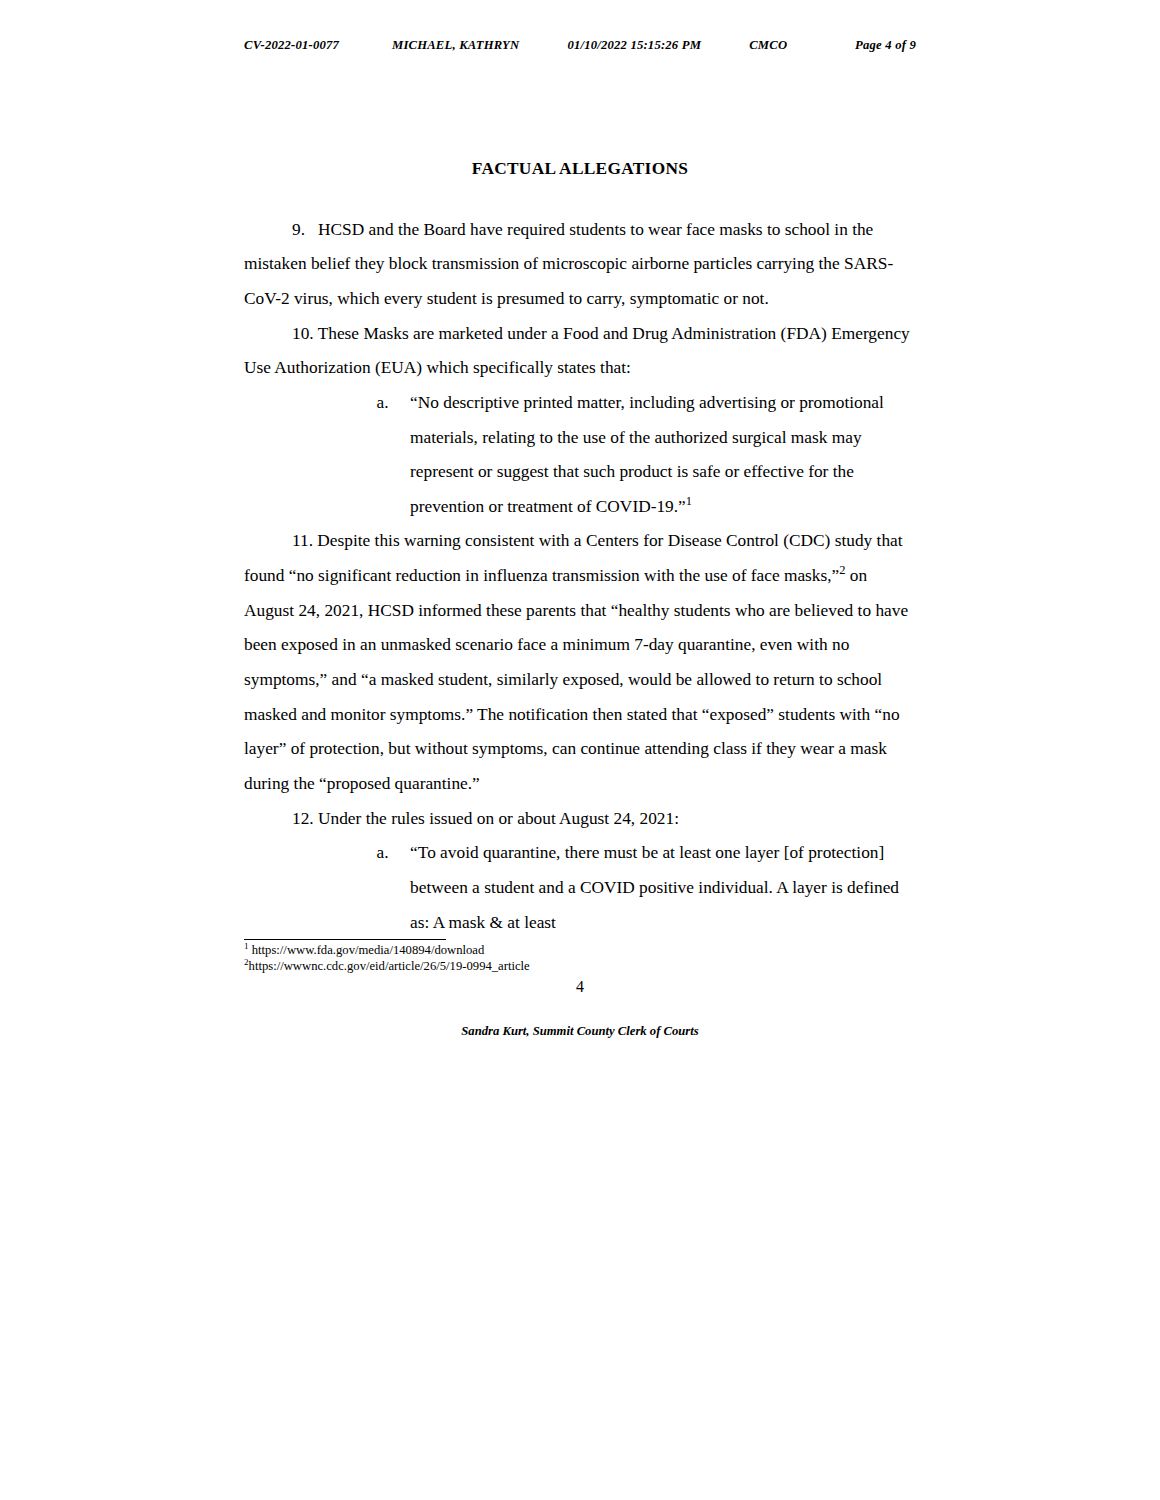CV-2022-01-0077 MICHAEL, KATHRYN 01/10/2022 15:15:26 PM CMCO Page 4 of 9
FACTUAL ALLEGATIONS
9. HCSD and the Board have required students to wear face masks to school in the mistaken belief they block transmission of microscopic airborne particles carrying the SARS-CoV-2 virus, which every student is presumed to carry, symptomatic or not.
10. These Masks are marketed under a Food and Drug Administration (FDA) Emergency Use Authorization (EUA) which specifically states that:
“No descriptive printed matter, including advertising or promotional materials, relating to the use of the authorized surgical mask may represent or suggest that such product is safe or effective for the prevention or treatment of COVID-19.”1
11. Despite this warning consistent with a Centers for Disease Control (CDC) study that found “no significant reduction in influenza transmission with the use of face masks,”2 on August 24, 2021, HCSD informed these parents that “healthy students who are believed to have been exposed in an unmasked scenario face a minimum 7-day quarantine, even with no symptoms,” and “a masked student, similarly exposed, would be allowed to return to school masked and monitor symptoms.” The notification then stated that “exposed” students with “no layer” of protection, but without symptoms, can continue attending class if they wear a mask during the “proposed quarantine.”
12. Under the rules issued on or about August 24, 2021:
“To avoid quarantine, there must be at least one layer [of protection] between a student and a COVID positive individual. A layer is defined as: A mask & at least
1 https://www.fda.gov/media/140894/download
2https://wwwnc.cdc.gov/eid/article/26/5/19-0994_article
4
Sandra Kurt, Summit County Clerk of Courts